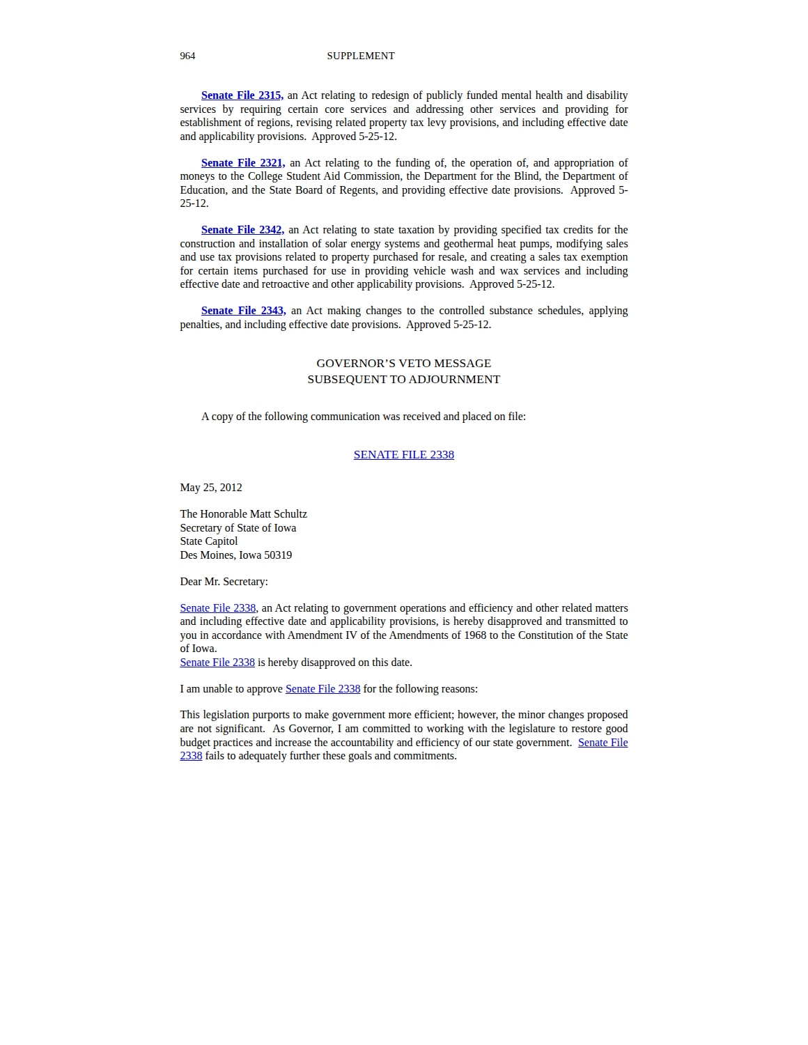964
SUPPLEMENT
Senate File 2315, an Act relating to redesign of publicly funded mental health and disability services by requiring certain core services and addressing other services and providing for establishment of regions, revising related property tax levy provisions, and including effective date and applicability provisions. Approved 5-25-12.
Senate File 2321, an Act relating to the funding of, the operation of, and appropriation of moneys to the College Student Aid Commission, the Department for the Blind, the Department of Education, and the State Board of Regents, and providing effective date provisions. Approved 5-25-12.
Senate File 2342, an Act relating to state taxation by providing specified tax credits for the construction and installation of solar energy systems and geothermal heat pumps, modifying sales and use tax provisions related to property purchased for resale, and creating a sales tax exemption for certain items purchased for use in providing vehicle wash and wax services and including effective date and retroactive and other applicability provisions. Approved 5-25-12.
Senate File 2343, an Act making changes to the controlled substance schedules, applying penalties, and including effective date provisions. Approved 5-25-12.
GOVERNOR’S VETO MESSAGE SUBSEQUENT TO ADJOURNMENT
A copy of the following communication was received and placed on file:
SENATE FILE 2338
May 25, 2012
The Honorable Matt Schultz
Secretary of State of Iowa
State Capitol
Des Moines, Iowa 50319
Dear Mr. Secretary:
Senate File 2338, an Act relating to government operations and efficiency and other related matters and including effective date and applicability provisions, is hereby disapproved and transmitted to you in accordance with Amendment IV of the Amendments of 1968 to the Constitution of the State of Iowa.
Senate File 2338 is hereby disapproved on this date.
I am unable to approve Senate File 2338 for the following reasons:
This legislation purports to make government more efficient; however, the minor changes proposed are not significant. As Governor, I am committed to working with the legislature to restore good budget practices and increase the accountability and efficiency of our state government. Senate File 2338 fails to adequately further these goals and commitments.